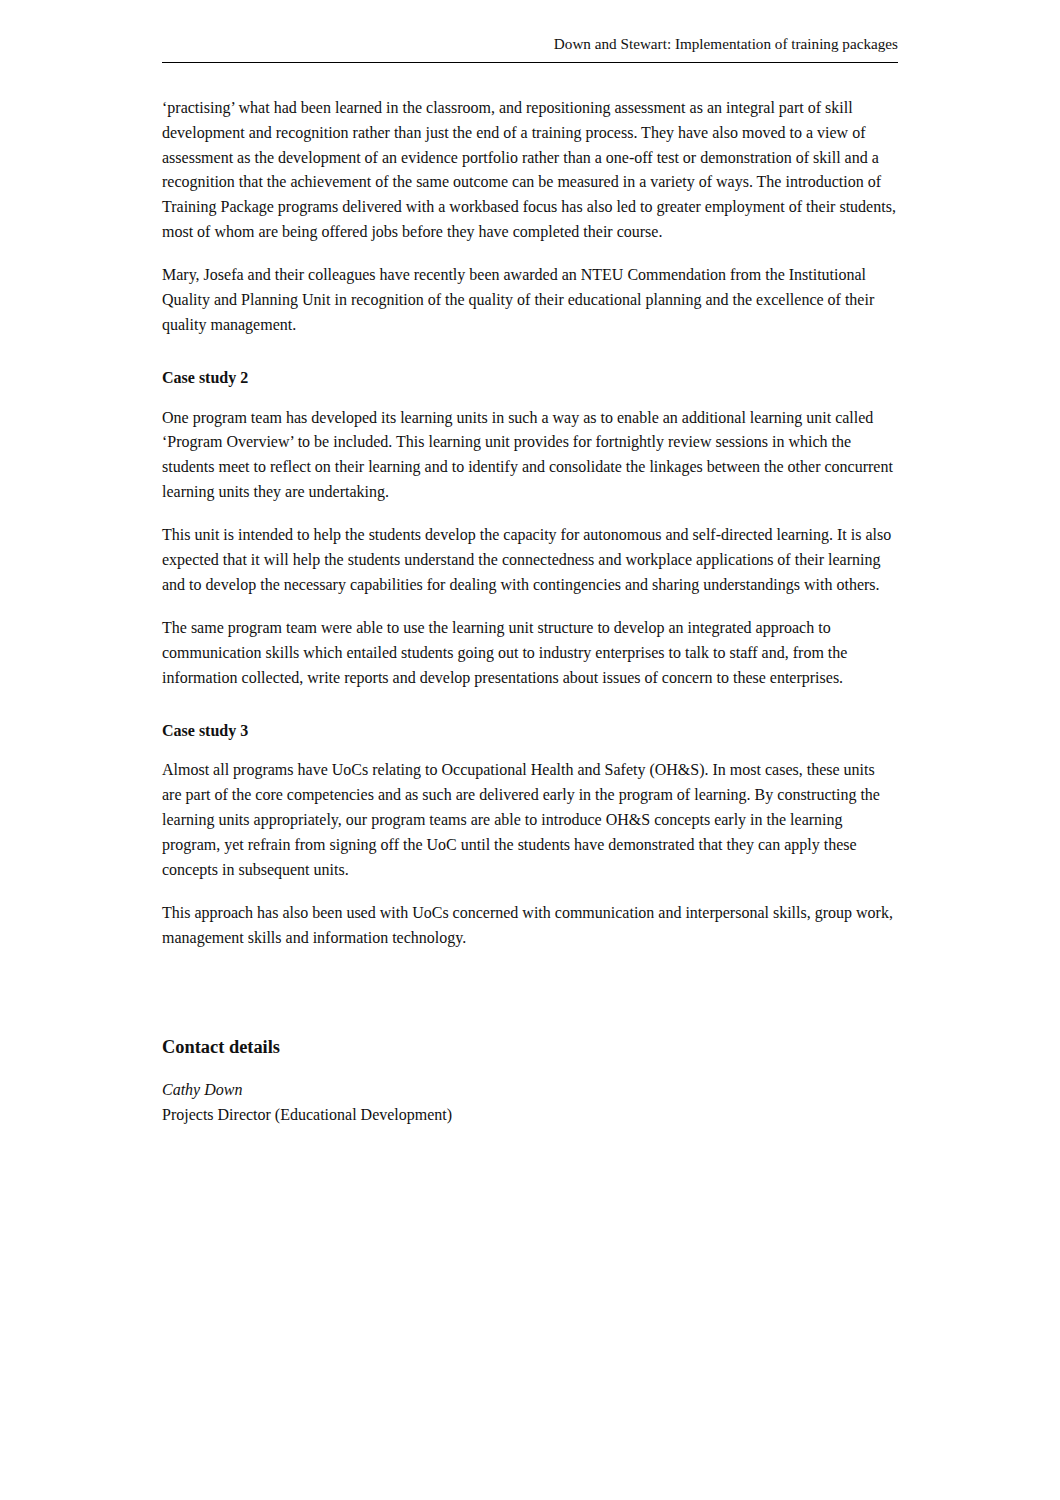Down and Stewart: Implementation of training packages
‘practising’ what had been learned in the classroom, and repositioning assessment as an integral part of skill development and recognition rather than just the end of a training process. They have also moved to a view of assessment as the development of an evidence portfolio rather than a one-off test or demonstration of skill and a recognition that the achievement of the same outcome can be measured in a variety of ways. The introduction of Training Package programs delivered with a workbased focus has also led to greater employment of their students, most of whom are being offered jobs before they have completed their course.
Mary, Josefa and their colleagues have recently been awarded an NTEU Commendation from the Institutional Quality and Planning Unit in recognition of the quality of their educational planning and the excellence of their quality management.
Case study 2
One program team has developed its learning units in such a way as to enable an additional learning unit called ‘Program Overview’ to be included. This learning unit provides for fortnightly review sessions in which the students meet to reflect on their learning and to identify and consolidate the linkages between the other concurrent learning units they are undertaking.
This unit is intended to help the students develop the capacity for autonomous and self-directed learning. It is also expected that it will help the students understand the connectedness and workplace applications of their learning and to develop the necessary capabilities for dealing with contingencies and sharing understandings with others.
The same program team were able to use the learning unit structure to develop an integrated approach to communication skills which entailed students going out to industry enterprises to talk to staff and, from the information collected, write reports and develop presentations about issues of concern to these enterprises.
Case study 3
Almost all programs have UoCs relating to Occupational Health and Safety (OH&S). In most cases, these units are part of the core competencies and as such are delivered early in the program of learning. By constructing the learning units appropriately, our program teams are able to introduce OH&S concepts early in the learning program, yet refrain from signing off the UoC until the students have demonstrated that they can apply these concepts in subsequent units.
This approach has also been used with UoCs concerned with communication and interpersonal skills, group work, management skills and information technology.
Contact details
Cathy Down
Projects Director (Educational Development)